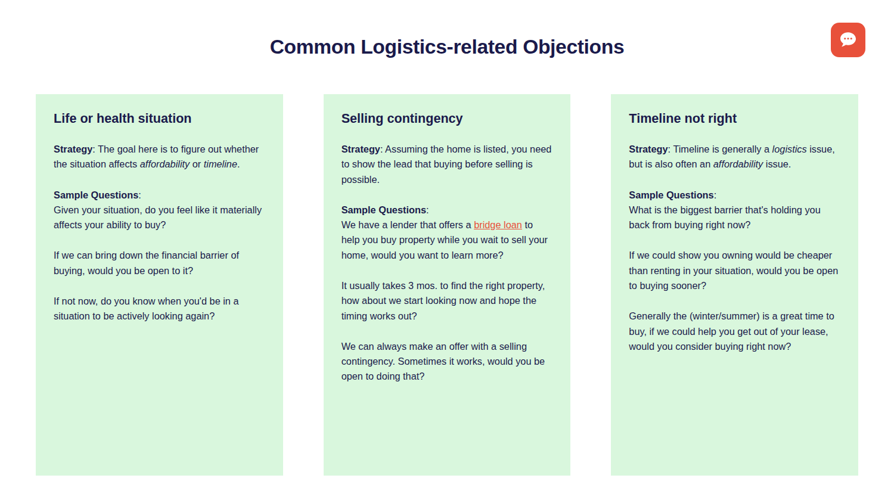Common Logistics-related Objections
Life or health situation
Strategy: The goal here is to figure out whether the situation affects affordability or timeline.
Sample Questions:
Given your situation, do you feel like it materially affects your ability to buy?
If we can bring down the financial barrier of buying, would you be open to it?
If not now, do you know when you'd be in a situation to be actively looking again?
Selling contingency
Strategy: Assuming the home is listed, you need to show the lead that buying before selling is possible.
Sample Questions:
We have a lender that offers a bridge loan to help you buy property while you wait to sell your home, would you want to learn more?
It usually takes 3 mos. to find the right property, how about we start looking now and hope the timing works out?
We can always make an offer with a selling contingency. Sometimes it works, would you be open to doing that?
Timeline not right
Strategy: Timeline is generally a logistics issue, but is also often an affordability issue.
Sample Questions:
What is the biggest barrier that's holding you back from buying right now?
If we could show you owning would be cheaper than renting in your situation, would you be open to buying sooner?
Generally the (winter/summer) is a great time to buy, if we could help you get out of your lease, would you consider buying right now?